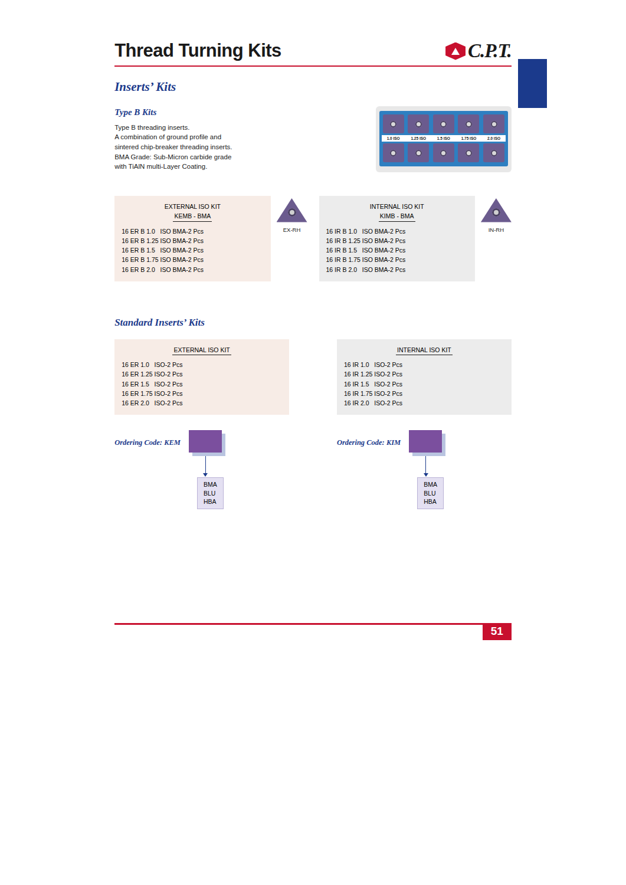Thread Turning Kits
C.P.T.
Inserts’ Kits
Type B Kits
Type B threading inserts.
A combination of ground profile and
sintered chip-breaker threading inserts.
BMA Grade: Sub-Micron carbide grade
with TiAlN multi-Layer Coating.
1.0 ISO 1.25 ISO 1.5 ISO 1.75 ISO 2.0 ISO
EXTERNAL ISO KIT KEMB - BMA
16 ER B 1.0 ISO BMA-2 Pcs
16 ER B 1.25 ISO BMA-2 Pcs
16 ER B 1.5 ISO BMA-2 Pcs
16 ER B 1.75 ISO BMA-2 Pcs
16 ER B 2.0 ISO BMA-2 Pcs
EX-RH
INTERNAL ISO KIT KIMB - BMA
16 IR B 1.0 ISO BMA-2 Pcs
16 IR B 1.25 ISO BMA-2 Pcs
16 IR B 1.5 ISO BMA-2 Pcs
16 IR B 1.75 ISO BMA-2 Pcs
16 IR B 2.0 ISO BMA-2 Pcs
IN-RH
Standard Inserts’ Kits
EXTERNAL ISO KIT
16 ER 1.0 ISO-2 Pcs
16 ER 1.25 ISO-2 Pcs
16 ER 1.5 ISO-2 Pcs
16 ER 1.75 ISO-2 Pcs
16 ER 2.0 ISO-2 Pcs
INTERNAL ISO KIT
16 IR 1.0 ISO-2 Pcs
16 IR 1.25 ISO-2 Pcs
16 IR 1.5 ISO-2 Pcs
16 IR 1.75 ISO-2 Pcs
16 IR 2.0 ISO-2 Pcs
Ordering Code: KEM
BMA
BLU
HBA
Ordering Code: KIM
BMA
BLU
HBA
51